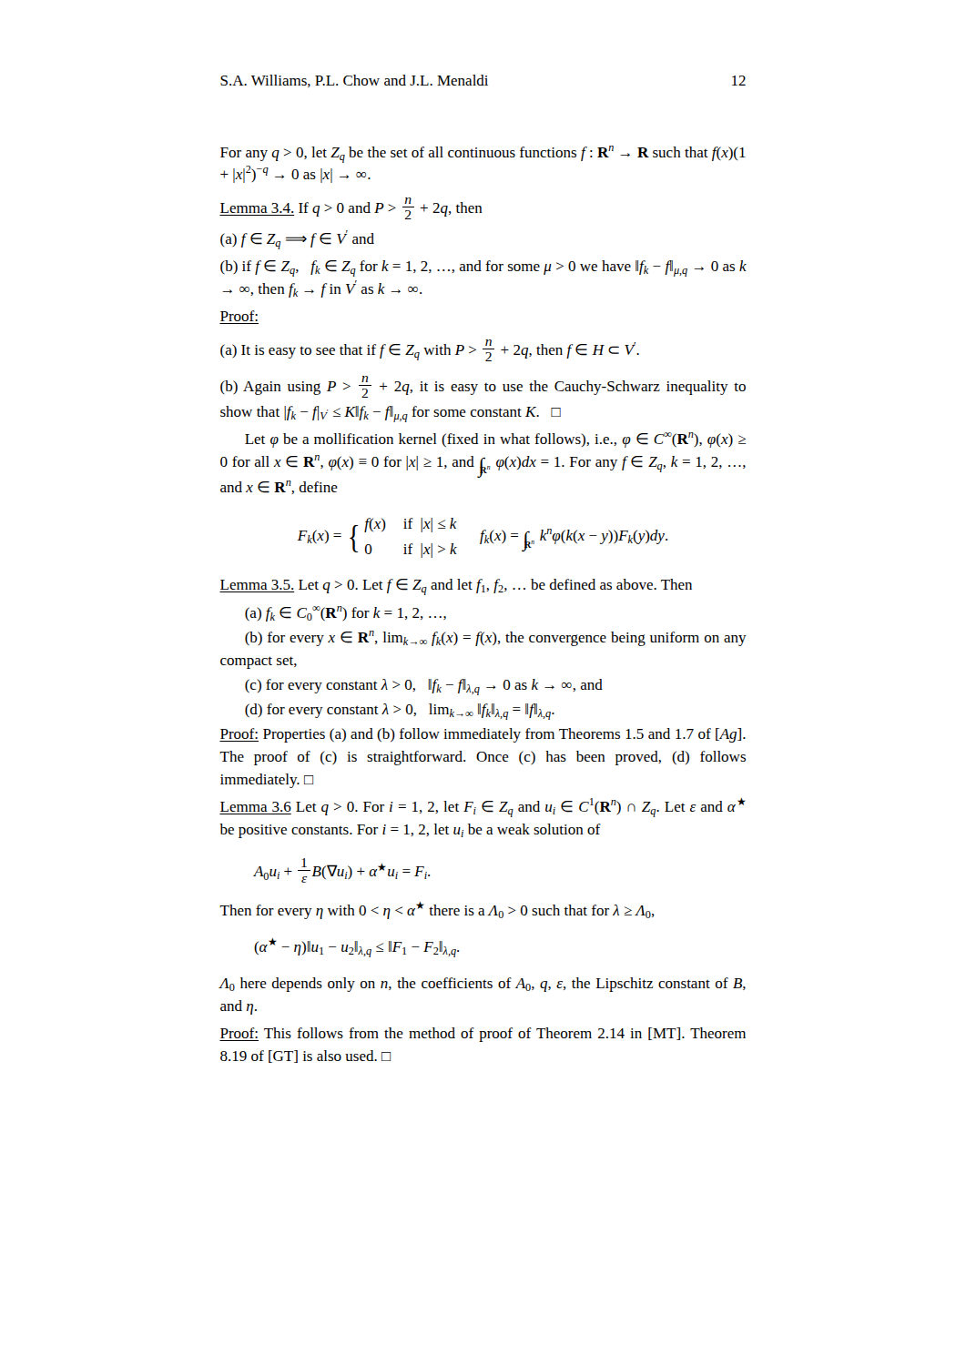S.A. Williams, P.L. Chow and J.L. Menaldi 12
For any q > 0, let Zq be the set of all continuous functions f : Rn → R such that f(x)(1 + |x|2)−q → 0 as |x| → ∞.
Lemma 3.4. If q > 0 and P > n 2 + 2q, then
(a) f ∈ Zq ⟹ f ∈ V′ and
(b) if f ∈ Zq, fk ∈ Zq for k = 1, 2, …, and for some μ > 0 we have ‖fk − f‖μ,q → 0 as k → ∞, then fk → f in V′ as k → ∞.
Proof:
(a) It is easy to see that if f ∈ Zq with P > n 2 + 2q, then f ∈ H ⊂ V′.
(b) Again using P > n 2 + 2q, it is easy to use the Cauchy-Schwarz inequality to show that |fk − f|V′ ≤ K‖fk − f‖μ,q for some constant K. □
Let φ be a mollification kernel (fixed in what follows), i.e., φ ∈ C∞(Rn), φ(x) ≥ 0 for all x ∈ Rn, φ(x) ≡ 0 for |x| ≥ 1, and ∫Rn φ(x)dx = 1. For any f ∈ Zq, k = 1, 2, …, and x ∈ Rn, define
Fk(x) = { f(x) if |x| ≤ k 0 if |x| > k fk(x) = ∫Rn knφ(k(x − y))Fk(y)dy.
Lemma 3.5. Let q > 0. Let f ∈ Zq and let f1, f2, … be defined as above. Then
(a) fk ∈ C0∞(Rn) for k = 1, 2, …,
(b) for every x ∈ Rn, limk→∞ fk(x) = f(x), the convergence being uniform on any compact set,
(c) for every constant λ > 0, ‖fk − f‖λ,q → 0 as k → ∞, and
(d) for every constant λ > 0, limk→∞ ‖fk‖λ,q = ‖f‖λ,q.
Proof: Properties (a) and (b) follow immediately from Theorems 1.5 and 1.7 of [Ag]. The proof of (c) is straightforward. Once (c) has been proved, (d) follows immediately. □
Lemma 3.6 Let q > 0. For i = 1, 2, let Fi ∈ Zq and ui ∈ C1(Rn) ∩ Zq. Let ε and α★ be positive constants. For i = 1, 2, let ui be a weak solution of
A0ui + 1 ε B(∇ui) + α★ui = Fi.
Then for every η with 0 < η < α★ there is a Λ0 > 0 such that for λ ≥ Λ0,
(α★ − η)‖u1 − u2‖λ,q ≤ ‖F1 − F2‖λ,q.
Λ0 here depends only on n, the coefficients of A0, q, ε, the Lipschitz constant of B, and η.
Proof: This follows from the method of proof of Theorem 2.14 in [MT]. Theorem 8.19 of [GT] is also used. □